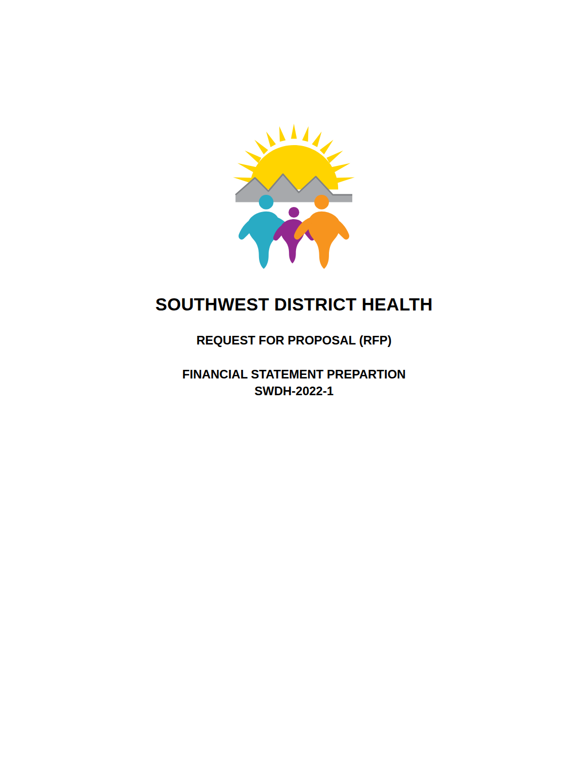Southwest District Health logo
SOUTHWEST DISTRICT HEALTH
REQUEST FOR PROPOSAL (RFP)
FINANCIAL STATEMENT PREPARTIONSWDH-2022-1